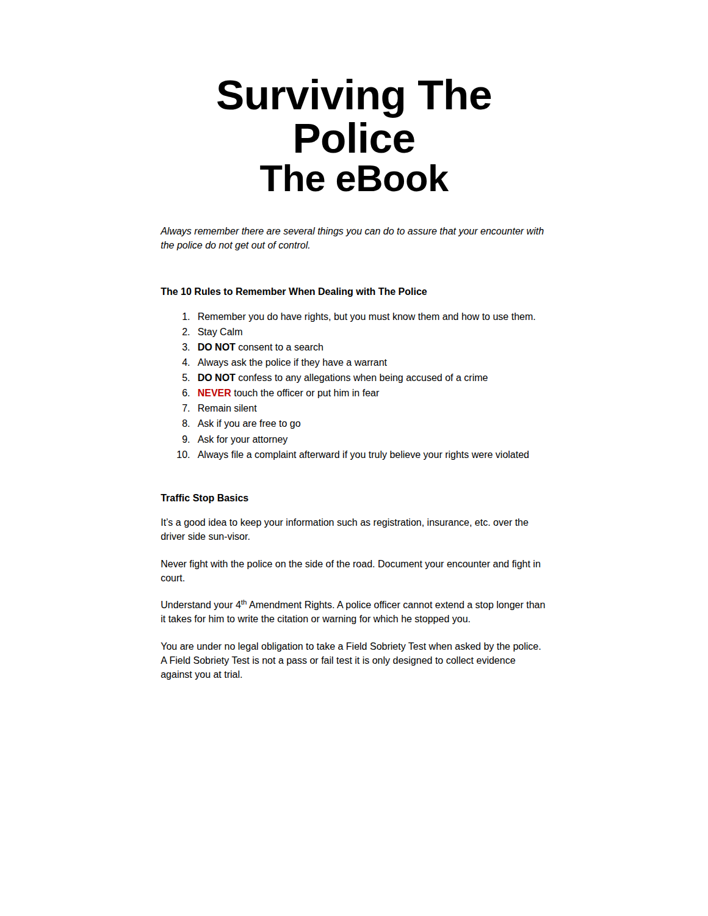Surviving The Police The eBook
Always remember there are several things you can do to assure that your encounter with the police do not get out of control.
The 10 Rules to Remember When Dealing with The Police
Remember you do have rights, but you must know them and how to use them.
Stay Calm
DO NOT consent to a search
Always ask the police if they have a warrant
DO NOT confess to any allegations when being accused of a crime
NEVER touch the officer or put him in fear
Remain silent
Ask if you are free to go
Ask for your attorney
Always file a complaint afterward if you truly believe your rights were violated
Traffic Stop Basics
It’s a good idea to keep your information such as registration, insurance, etc. over the driver side sun-visor.
Never fight with the police on the side of the road. Document your encounter and fight in court.
Understand your 4th Amendment Rights. A police officer cannot extend a stop longer than it takes for him to write the citation or warning for which he stopped you.
You are under no legal obligation to take a Field Sobriety Test when asked by the police. A Field Sobriety Test is not a pass or fail test it is only designed to collect evidence against you at trial.